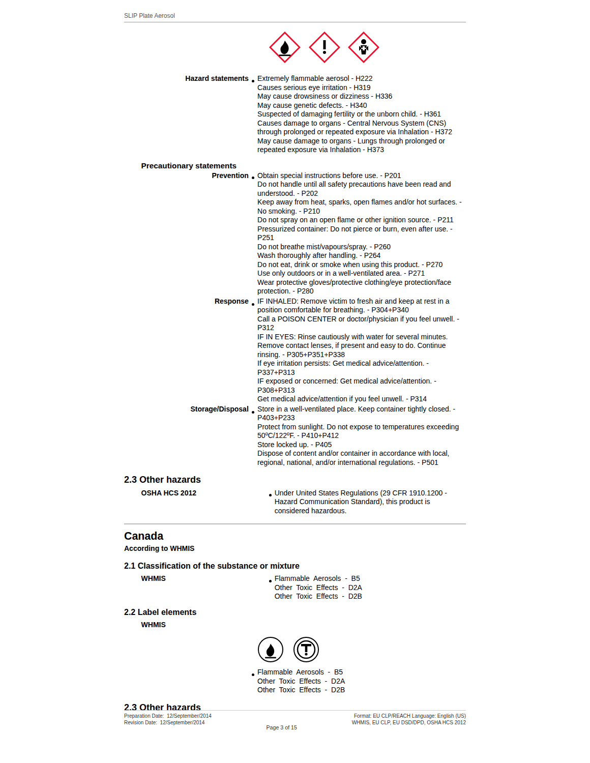SLIP Plate Aerosol
| Hazard statements | | Extremely flammable aerosol - H222 Causes serious eye irritation - H319 May cause drowsiness or dizziness - H336 May cause genetic defects. - H340 Suspected of damaging fertility or the unborn child. - H361 Causes damage to organs - Central Nervous System (CNS) through prolonged or repeated exposure via Inhalation - H372 May cause damage to organs - Lungs through prolonged or repeated exposure via Inhalation - H373 |
Precautionary statements
| Prevention | | Obtain special instructions before use. - P201 Do not handle until all safety precautions have been read and understood. - P202 Keep away from heat, sparks, open flames and/or hot surfaces. - No smoking. - P210 Do not spray on an open flame or other ignition source. - P211 Pressurized container: Do not pierce or burn, even after use. - P251 Do not breathe mist/vapours/spray. - P260 Wash thoroughly after handling. - P264 Do not eat, drink or smoke when using this product. - P270 Use only outdoors or in a well-ventilated area. - P271 Wear protective gloves/protective clothing/eye protection/face protection. - P280 |
| Response | | IF INHALED: Remove victim to fresh air and keep at rest in a position comfortable for breathing. - P304+P340 Call a POISON CENTER or doctor/physician if you feel unwell. - P312 IF IN EYES: Rinse cautiously with water for several minutes. Remove contact lenses, if present and easy to do. Continue rinsing. - P305+P351+P338 If eye irritation persists: Get medical advice/attention. - P337+P313 IF exposed or concerned: Get medical advice/attention. - P308+P313 Get medical advice/attention if you feel unwell. - P314 |
| Storage/Disposal | | Store in a well-ventilated place. Keep container tightly closed. - P403+P233 Protect from sunlight. Do not expose to temperatures exceeding 50ºC/122ºF. - P410+P412 Store locked up. - P405 Dispose of content and/or container in accordance with local, regional, national, and/or international regulations. - P501 |
2.3 Other hazards
| OSHA HCS 2012 | | Under United States Regulations (29 CFR 1910.1200 - Hazard Communication Standard), this product is considered hazardous. |
Canada
According to WHMIS
2.1 Classification of the substance or mixture
| WHMIS | | Flammable Aerosols - B5 Other Toxic Effects - D2A Other Toxic Effects - D2B |
2.2 Label elements
| WHMIS | | |
| | | Flammable Aerosols - B5 Other Toxic Effects - D2A Other Toxic Effects - D2B |
2.3 Other hazards
Preparation Date: 12/September/2014
Revision Date: 12/September/2014
Format: EU CLP/REACH Language: English (US)
WHMIS, EU CLP, EU DSD/DPD, OSHA HCS 2012
Page 3 of 15